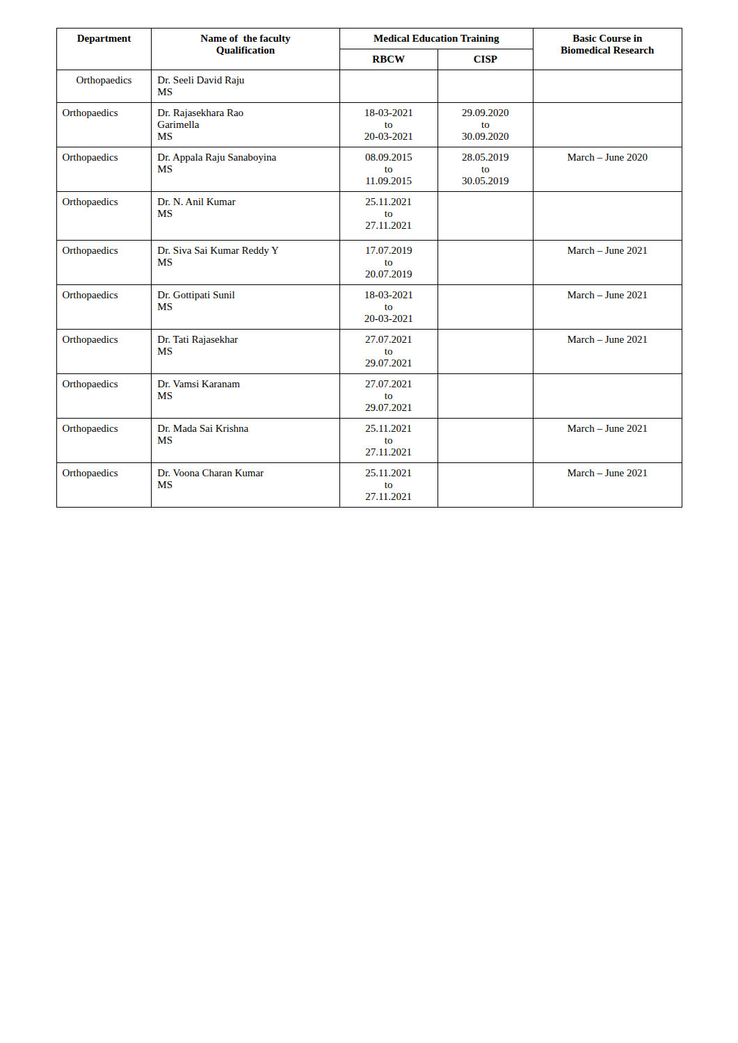| Department | Name of the faculty Qualification | Medical Education Training | Basic Course in Biomedical Research |
| --- | --- | --- | --- |
| RBCW | CISP |
| Orthopaedics | Dr. Seeli David Raju MS | | | |
| Orthopaedics | Dr. Rajasekhara Rao Garimella MS | 18-03-2021 to 20-03-2021 | 29.09.2020 to 30.09.2020 | |
| Orthopaedics | Dr. Appala Raju Sanaboyina MS | 08.09.2015 to 11.09.2015 | 28.05.2019 to 30.05.2019 | March – June 2020 |
| Orthopaedics | Dr. N. Anil Kumar MS | 25.11.2021 to 27.11.2021 | | |
| Orthopaedics | Dr. Siva Sai Kumar Reddy Y MS | 17.07.2019 to 20.07.2019 | | March – June 2021 |
| Orthopaedics | Dr. Gottipati Sunil MS | 18-03-2021 to 20-03-2021 | | March – June 2021 |
| Orthopaedics | Dr. Tati Rajasekhar MS | 27.07.2021 to 29.07.2021 | | March – June 2021 |
| Orthopaedics | Dr. Vamsi Karanam MS | 27.07.2021 to 29.07.2021 | | |
| Orthopaedics | Dr. Mada Sai Krishna MS | 25.11.2021 to 27.11.2021 | | March – June 2021 |
| Orthopaedics | Dr. Voona Charan Kumar MS | 25.11.2021 to 27.11.2021 | | March – June 2021 |